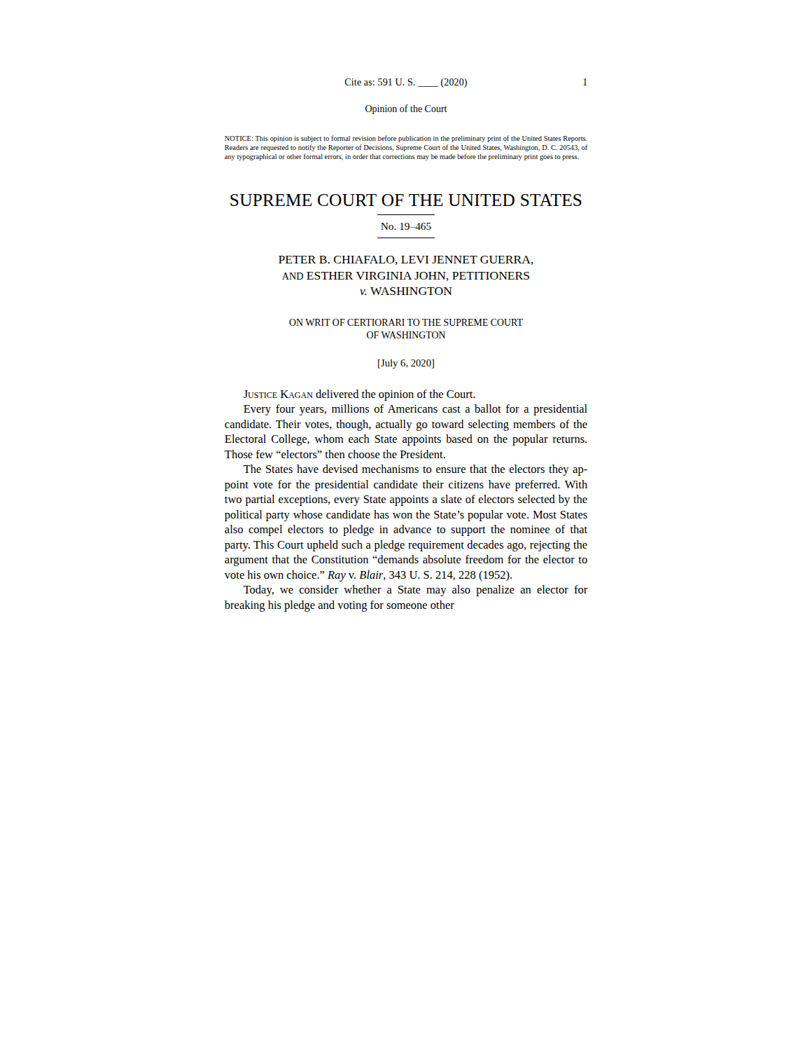Cite as: 591 U. S. ____ (2020) 1
Opinion of the Court
NOTICE: This opinion is subject to formal revision before publication in the preliminary print of the United States Reports. Readers are requested to notify the Reporter of Decisions, Supreme Court of the United States, Washington, D. C. 20543, of any typographical or other formal errors, in order that corrections may be made before the preliminary print goes to press.
SUPREME COURT OF THE UNITED STATES
No. 19–465
PETER B. CHIAFALO, LEVI JENNET GUERRA,
AND ESTHER VIRGINIA JOHN, PETITIONERS
v. WASHINGTON
ON WRIT OF CERTIORARI TO THE SUPREME COURT
OF WASHINGTON
[July 6, 2020]
Justice Kagan delivered the opinion of the Court.
Every four years, millions of Americans cast a ballot for a presidential candidate. Their votes, though, actually go toward selecting members of the Electoral College, whom each State appoints based on the popular returns. Those few “electors” then choose the President.
The States have devised mechanisms to ensure that the electors they appoint vote for the presidential candidate their citizens have preferred. With two partial exceptions, every State appoints a slate of electors selected by the political party whose candidate has won the State’s popular vote. Most States also compel electors to pledge in advance to support the nominee of that party. This Court upheld such a pledge requirement decades ago, rejecting the argument that the Constitution “demands absolute freedom for the elector to vote his own choice.” Ray v. Blair, 343 U. S. 214, 228 (1952).
Today, we consider whether a State may also penalize an elector for breaking his pledge and voting for someone other